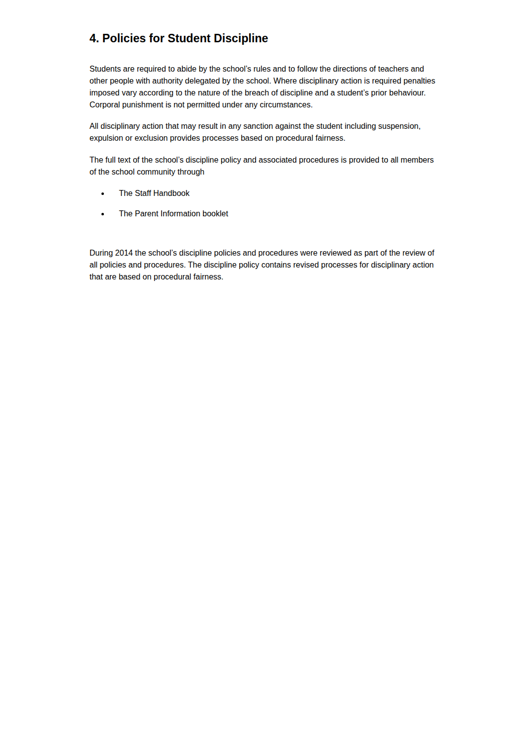4. Policies for Student Discipline
Students are required to abide by the school’s rules and to follow the directions of teachers and other people with authority delegated by the school. Where disciplinary action is required penalties imposed vary according to the nature of the breach of discipline and a student’s prior behaviour. Corporal punishment is not permitted under any circumstances.
All disciplinary action that may result in any sanction against the student including suspension, expulsion or exclusion provides processes based on procedural fairness.
The full text of the school’s discipline policy and associated procedures is provided to all members of the school community through
The Staff Handbook
The Parent Information booklet
During 2014 the school’s discipline policies and procedures were reviewed as part of the review of all policies and procedures. The discipline policy contains revised processes for disciplinary action that are based on procedural fairness.